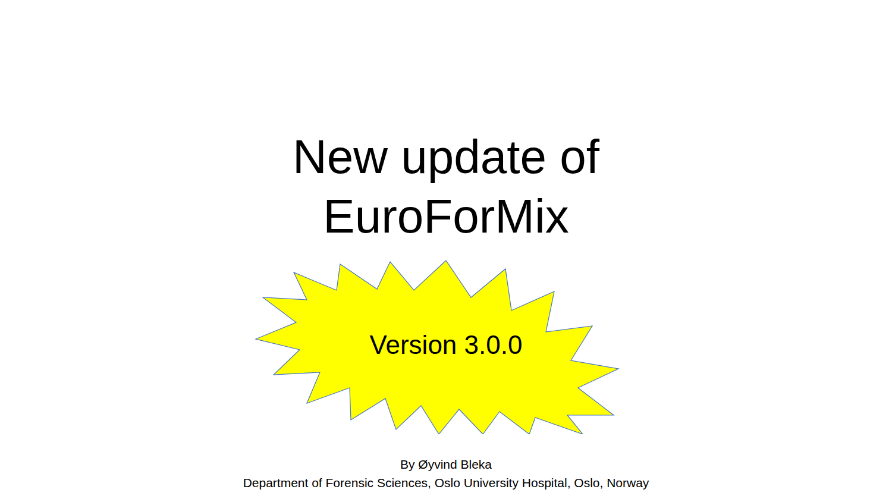New update of
EuroForMix
Version 3.0.0
By Øyvind Bleka
Department of Forensic Sciences, Oslo University Hospital, Oslo, Norway